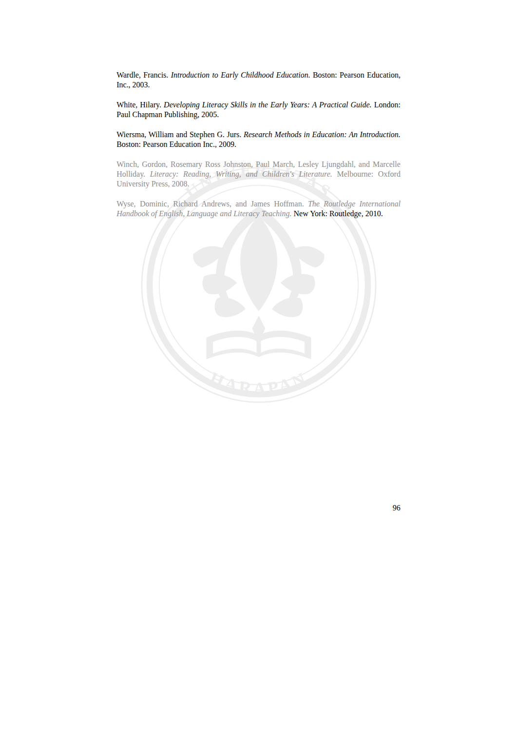UNIVERSITAS HARAPAN
Wardle, Francis. Introduction to Early Childhood Education. Boston: Pearson Education, Inc., 2003.
White, Hilary. Developing Literacy Skills in the Early Years: A Practical Guide. London: Paul Chapman Publishing, 2005.
Wiersma, William and Stephen G. Jurs. Research Methods in Education: An Introduction. Boston: Pearson Education Inc., 2009.
Winch, Gordon, Rosemary Ross Johnston, Paul March, Lesley Ljungdahl, and Marcelle Holliday. Literacy: Reading, Writing, and Children's Literature. Melbourne: Oxford University Press, 2008.
Wyse, Dominic, Richard Andrews, and James Hoffman. The Routledge International Handbook of English, Language and Literacy Teaching. New York: Routledge, 2010.
96